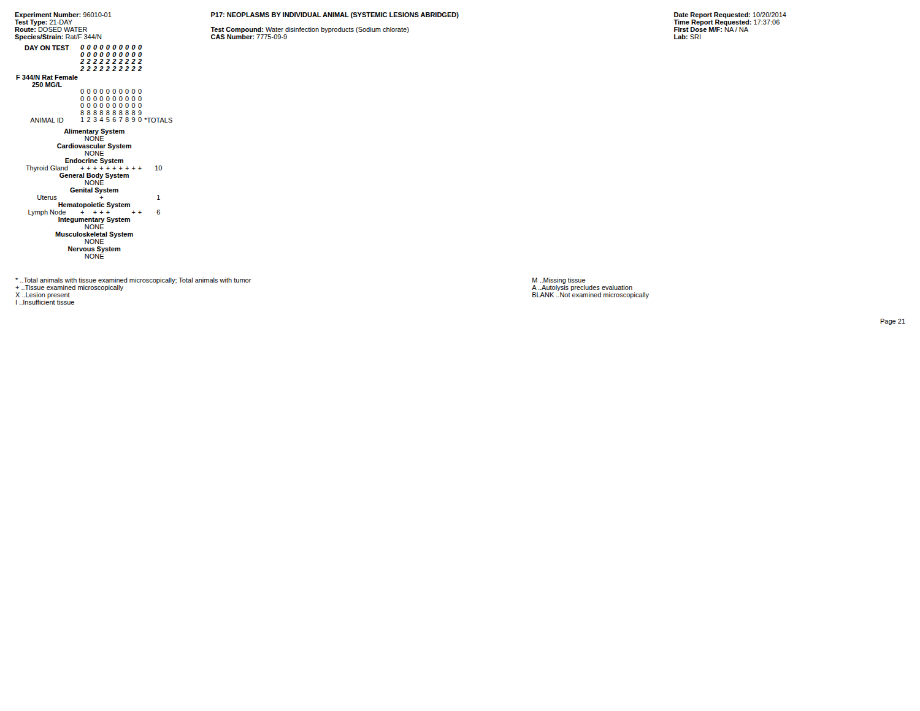| Experiment Number: 96010-01 Test Type: 21-DAY Route: DOSED WATER Species/Strain: Rat/F 344/N | P17: NEOPLASMS BY INDIVIDUAL ANIMAL (SYSTEMIC LESIONS ABRIDGED) Test Compound: Water disinfection byproducts (Sodium chlorate) CAS Number: 7775-09-9 | Date Report Requested: 10/20/2014 Time Report Requested: 17:37:06 First Dose M/F: NA / NA Lab: SRI |
| DAY ON TEST | 0 0 2 2 | 0 0 2 2 | 0 0 2 2 | 0 0 2 2 | 0 0 2 2 | 0 0 2 2 | 0 0 2 2 | 0 0 2 2 | 0 0 2 2 | 0 0 2 2 | |
| F 344/N Rat Female 250 MG/L | | |
| ANIMAL ID | 0 0 0 8 1 | 0 0 0 8 2 | 0 0 0 8 3 | 0 0 0 8 4 | 0 0 0 8 5 | 0 0 0 8 6 | 0 0 0 8 7 | 0 0 0 8 8 | 0 0 0 8 9 | 0 0 0 9 0 | *TOTALS |
| Alimentary System |
| NONE |
| Cardiovascular System |
| NONE |
| Endocrine System |
| Thyroid Gland | + | + | + | + | + | + | + | + | + | + | 10 |
| General Body System |
| NONE |
| Genital System |
| Uterus | | | | + | | | | | | | 1 |
| Hematopoietic System |
| Lymph Node | + | | + | + | + | | | | + | + | 6 |
| Integumentary System |
| NONE |
| Musculoskeletal System |
| NONE |
| Nervous System |
| NONE |
| * ..Total animals with tissue examined microscopically; Total animals with tumor + ..Tissue examined microscopically X ..Lesion present I ..Insufficient tissue | M ..Missing tissue A ..Autolysis precludes evaluation BLANK ..Not examined microscopically |
Page 21